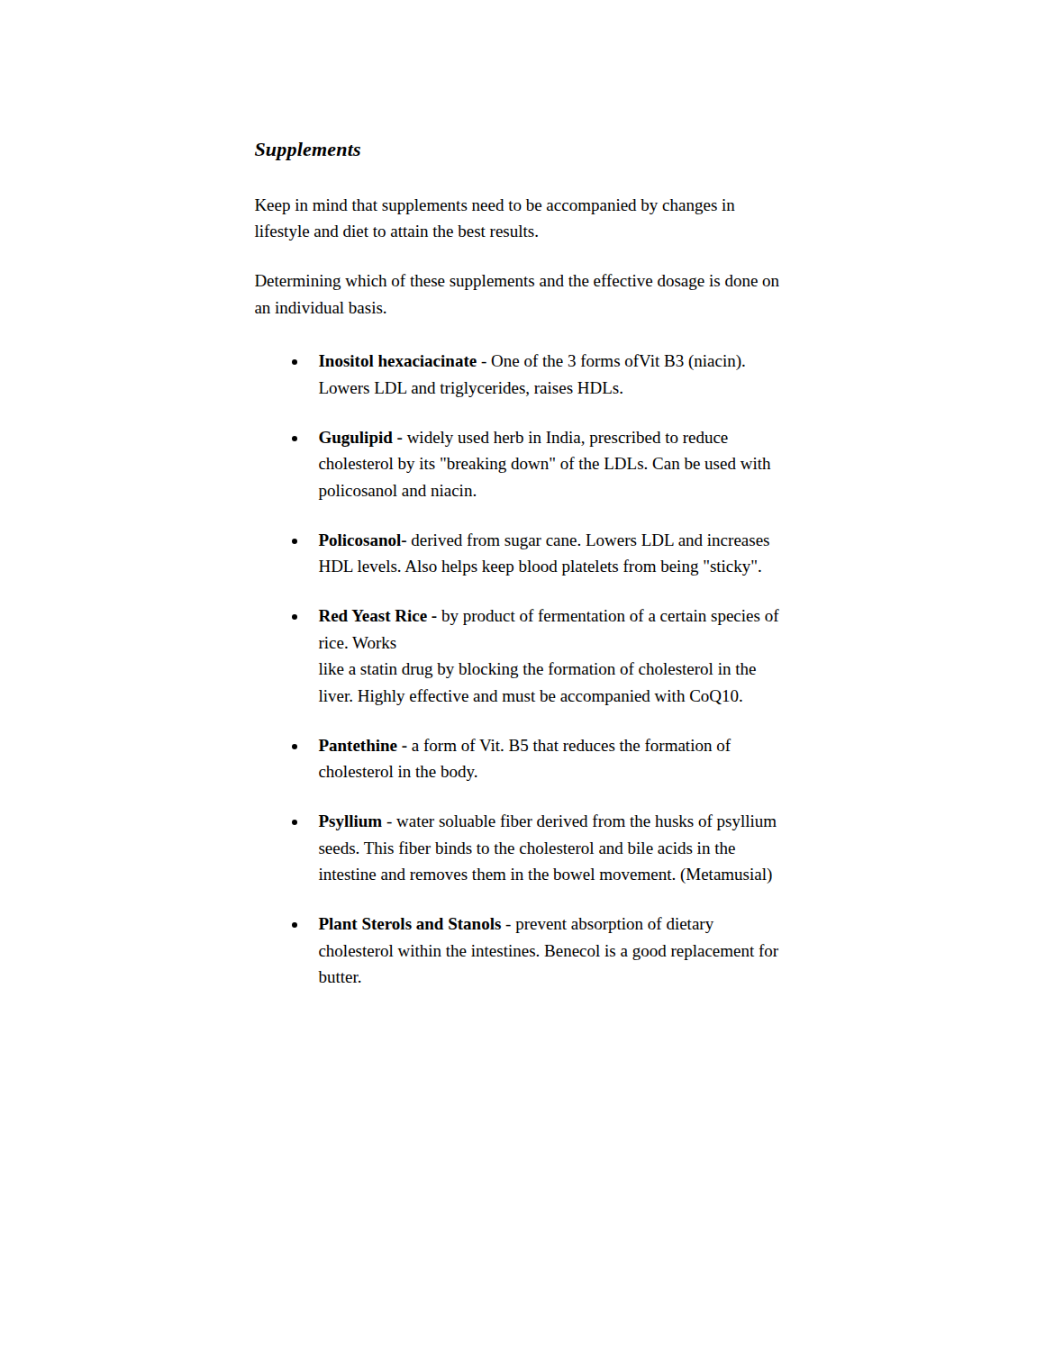Supplements
Keep in mind that supplements need to be accompanied by changes in lifestyle and diet to attain the best results.
Determining which of these supplements and the effective dosage is done on
an individual basis.
Inositol hexaciacinate - One of the 3 forms ofVit B3 (niacin). Lowers LDL and triglycerides, raises HDLs.
Gugulipid - widely used herb in India, prescribed to reduce cholesterol by its "breaking down" of the LDLs. Can be used with policosanol and niacin.
Policosanol- derived from sugar cane. Lowers LDL and increases HDL levels. Also helps keep blood platelets from being "sticky".
Red Yeast Rice - by product of fermentation of a certain species of rice. Works
like a statin drug by blocking the formation of cholesterol in the liver. Highly effective and must be accompanied with CoQ10.
Pantethine - a form of Vit. B5 that reduces the formation of cholesterol in the body.
Psyllium - water soluable fiber derived from the husks of psyllium seeds. This fiber binds to the cholesterol and bile acids in the intestine and removes them in the bowel movement. (Metamusial)
Plant Sterols and Stanols - prevent absorption of dietary cholesterol within the intestines. Benecol is a good replacement for butter.